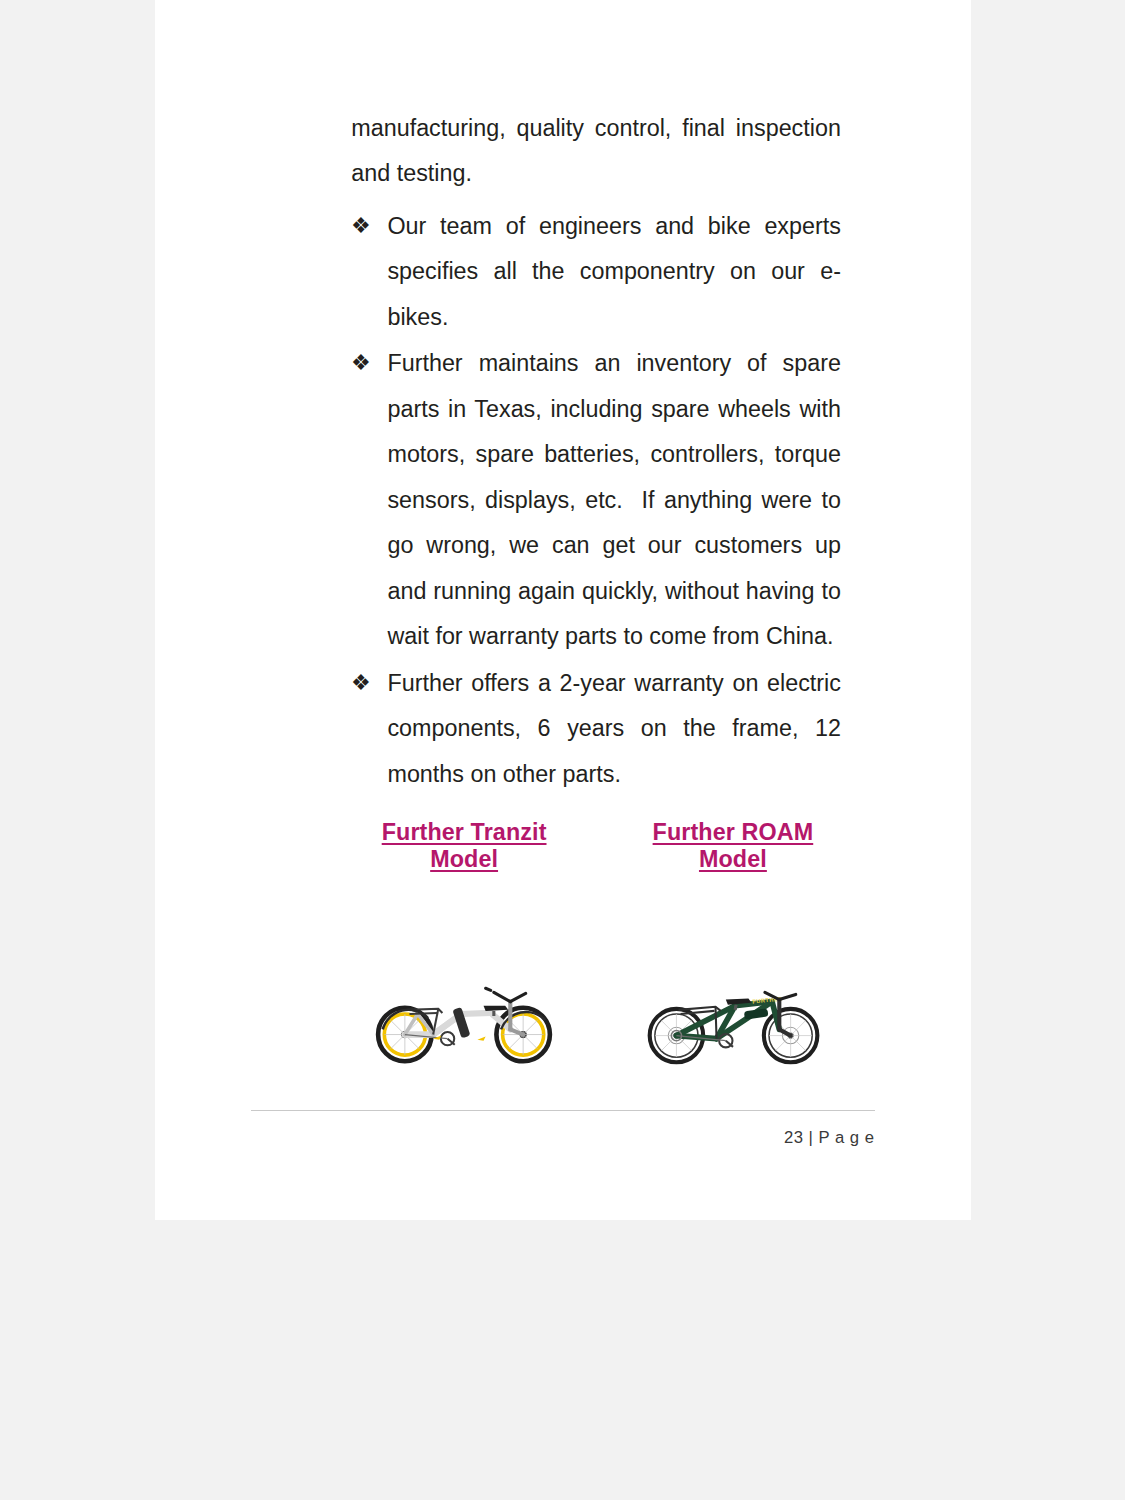manufacturing, quality control, final inspection and testing.
Our team of engineers and bike experts specifies all the componentry on our e-bikes.
Further maintains an inventory of spare parts in Texas, including spare wheels with motors, spare batteries, controllers, torque sensors, displays, etc. If anything were to go wrong, we can get our customers up and running again quickly, without having to wait for warranty parts to come from China.
Further offers a 2-year warranty on electric components, 6 years on the frame, 12 months on other parts.
Further Tranzit Model
Further ROAM Model
FURTHER
23 | P a g e